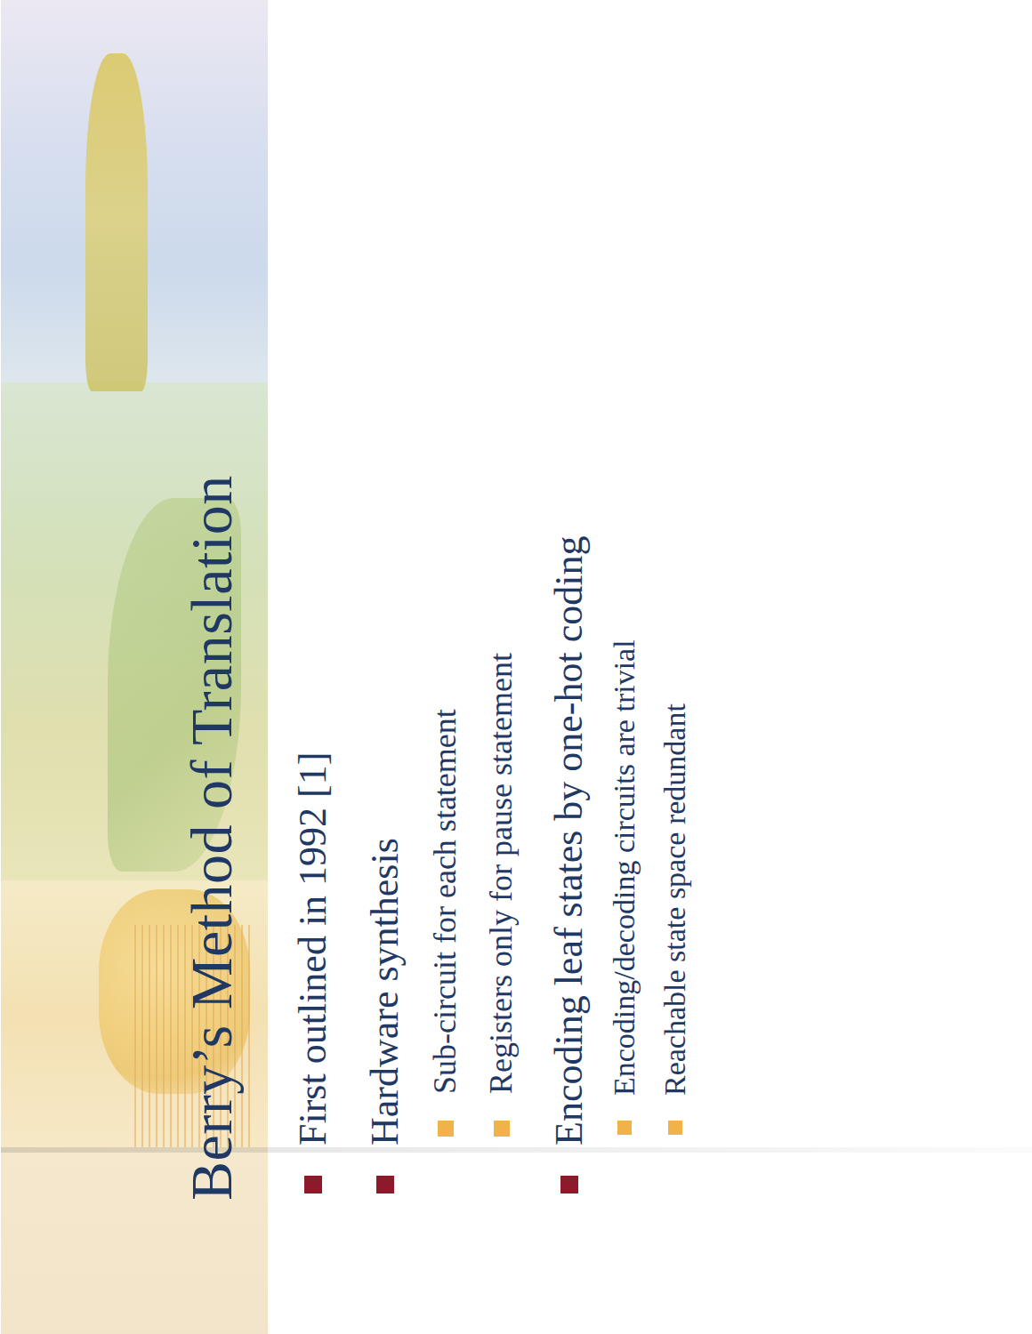Berry’s Method of Translation
First outlined in 1992 [1]
Hardware synthesis
Sub-circuit for each statement
Registers only for pause statement
Encoding leaf states by one-hot coding
Encoding/decoding circuits are trivial
Reachable state space redundant